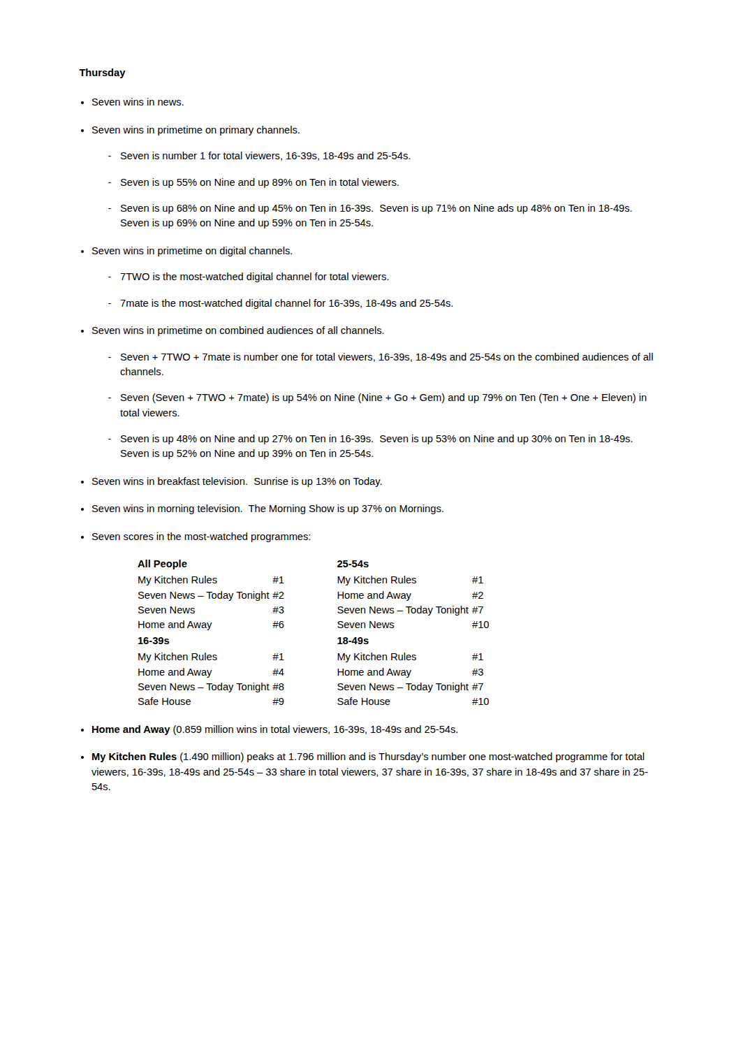Thursday
Seven wins in news.
Seven wins in primetime on primary channels.
Seven is number 1 for total viewers, 16-39s, 18-49s and 25-54s.
Seven is up 55% on Nine and up 89% on Ten in total viewers.
Seven is up 68% on Nine and up 45% on Ten in 16-39s. Seven is up 71% on Nine ads up 48% on Ten in 18-49s. Seven is up 69% on Nine and up 59% on Ten in 25-54s.
Seven wins in primetime on digital channels.
7TWO is the most-watched digital channel for total viewers.
7mate is the most-watched digital channel for 16-39s, 18-49s and 25-54s.
Seven wins in primetime on combined audiences of all channels.
Seven + 7TWO + 7mate is number one for total viewers, 16-39s, 18-49s and 25-54s on the combined audiences of all channels.
Seven (Seven + 7TWO + 7mate) is up 54% on Nine (Nine + Go + Gem) and up 79% on Ten (Ten + One + Eleven) in total viewers.
Seven is up 48% on Nine and up 27% on Ten in 16-39s. Seven is up 53% on Nine and up 30% on Ten in 18-49s. Seven is up 52% on Nine and up 39% on Ten in 25-54s.
Seven wins in breakfast television. Sunrise is up 13% on Today.
Seven wins in morning television. The Morning Show is up 37% on Mornings.
Seven scores in the most-watched programmes:
| All People | | | 25-54s | |
| My Kitchen Rules | #1 | | My Kitchen Rules | #1 |
| Seven News – Today Tonight | #2 | | Home and Away | #2 |
| Seven News | #3 | | Seven News – Today Tonight | #7 |
| Home and Away | #6 | | Seven News | #10 |
| 16-39s | | | 18-49s | |
| My Kitchen Rules | #1 | | My Kitchen Rules | #1 |
| Home and Away | #4 | | Home and Away | #3 |
| Seven News – Today Tonight | #8 | | Seven News – Today Tonight | #7 |
| Safe House | #9 | | Safe House | #10 |
Home and Away (0.859 million wins in total viewers, 16-39s, 18-49s and 25-54s.
My Kitchen Rules (1.490 million) peaks at 1.796 million and is Thursday’s number one most-watched programme for total viewers, 16-39s, 18-49s and 25-54s – 33 share in total viewers, 37 share in 16-39s, 37 share in 18-49s and 37 share in 25-54s.